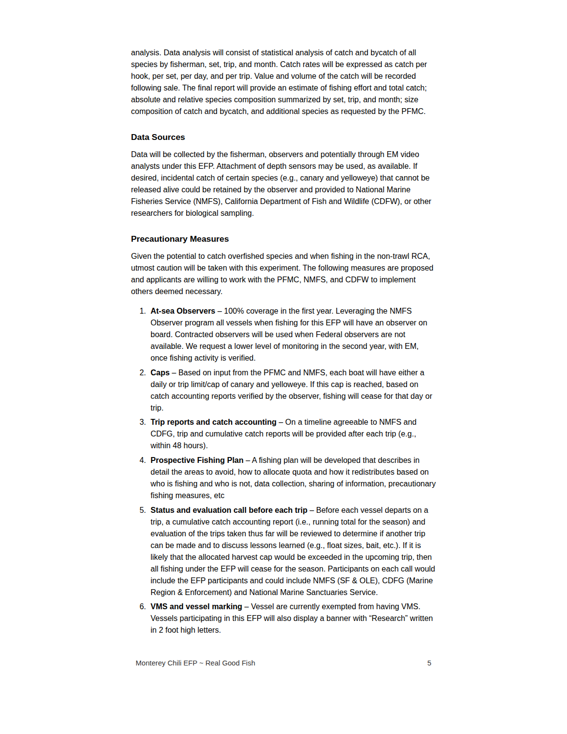analysis. Data analysis will consist of statistical analysis of catch and bycatch of all species by fisherman, set, trip, and month. Catch rates will be expressed as catch per hook, per set, per day, and per trip. Value and volume of the catch will be recorded following sale. The final report will provide an estimate of fishing effort and total catch; absolute and relative species composition summarized by set, trip, and month; size composition of catch and bycatch, and additional species as requested by the PFMC.
Data Sources
Data will be collected by the fisherman, observers and potentially through EM video analysts under this EFP. Attachment of depth sensors may be used, as available. If desired, incidental catch of certain species (e.g., canary and yelloweye) that cannot be released alive could be retained by the observer and provided to National Marine Fisheries Service (NMFS), California Department of Fish and Wildlife (CDFW), or other researchers for biological sampling.
Precautionary Measures
Given the potential to catch overfished species and when fishing in the non-trawl RCA, utmost caution will be taken with this experiment. The following measures are proposed and applicants are willing to work with the PFMC, NMFS, and CDFW to implement others deemed necessary.
At-sea Observers – 100% coverage in the first year. Leveraging the NMFS Observer program all vessels when fishing for this EFP will have an observer on board. Contracted observers will be used when Federal observers are not available. We request a lower level of monitoring in the second year, with EM, once fishing activity is verified.
Caps – Based on input from the PFMC and NMFS, each boat will have either a daily or trip limit/cap of canary and yelloweye. If this cap is reached, based on catch accounting reports verified by the observer, fishing will cease for that day or trip.
Trip reports and catch accounting – On a timeline agreeable to NMFS and CDFG, trip and cumulative catch reports will be provided after each trip (e.g., within 48 hours).
Prospective Fishing Plan – A fishing plan will be developed that describes in detail the areas to avoid, how to allocate quota and how it redistributes based on who is fishing and who is not, data collection, sharing of information, precautionary fishing measures, etc
Status and evaluation call before each trip – Before each vessel departs on a trip, a cumulative catch accounting report (i.e., running total for the season) and evaluation of the trips taken thus far will be reviewed to determine if another trip can be made and to discuss lessons learned (e.g., float sizes, bait, etc.). If it is likely that the allocated harvest cap would be exceeded in the upcoming trip, then all fishing under the EFP will cease for the season. Participants on each call would include the EFP participants and could include NMFS (SF & OLE), CDFG (Marine Region & Enforcement) and National Marine Sanctuaries Service.
VMS and vessel marking – Vessel are currently exempted from having VMS. Vessels participating in this EFP will also display a banner with “Research” written in 2 foot high letters.
Monterey Chili EFP ~ Real Good Fish 5